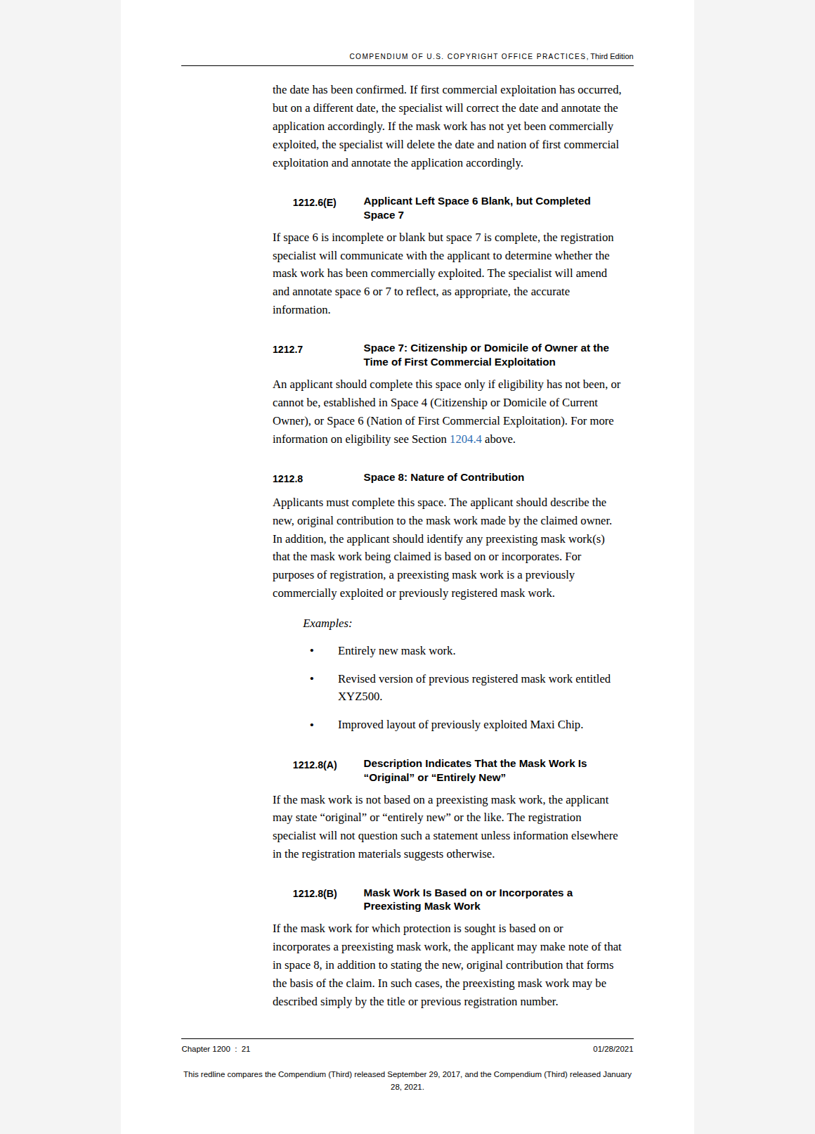Compendium of U.S. Copyright Office Practices, Third Edition
the date has been confirmed. If first commercial exploitation has occurred, but on a different date, the specialist will correct the date and annotate the application accordingly. If the mask work has not yet been commercially exploited, the specialist will delete the date and nation of first commercial exploitation and annotate the application accordingly.
1212.6(E)
Applicant Left Space 6 Blank, but Completed Space 7
If space 6 is incomplete or blank but space 7 is complete, the registration specialist will communicate with the applicant to determine whether the mask work has been commercially exploited. The specialist will amend and annotate space 6 or 7 to reflect, as appropriate, the accurate information.
1212.7
Space 7: Citizenship or Domicile of Owner at the Time of First Commercial Exploitation
An applicant should complete this space only if eligibility has not been, or cannot be, established in Space 4 (Citizenship or Domicile of Current Owner), or Space 6 (Nation of First Commercial Exploitation). For more information on eligibility see Section 1204.4 above.
1212.8
Space 8: Nature of Contribution
Applicants must complete this space. The applicant should describe the new, original contribution to the mask work made by the claimed owner. In addition, the applicant should identify any preexisting mask work(s) that the mask work being claimed is based on or incorporates. For purposes of registration, a preexisting mask work is a previously commercially exploited or previously registered mask work.
Examples:
Entirely new mask work.
Revised version of previous registered mask work entitled XYZ500.
Improved layout of previously exploited Maxi Chip.
1212.8(A)
Description Indicates That the Mask Work Is “Original” or “Entirely New”
If the mask work is not based on a preexisting mask work, the applicant may state “original” or “entirely new” or the like. The registration specialist will not question such a statement unless information elsewhere in the registration materials suggests otherwise.
1212.8(B)
Mask Work Is Based on or Incorporates a Preexisting Mask Work
If the mask work for which protection is sought is based on or incorporates a preexisting mask work, the applicant may make note of that in space 8, in addition to stating the new, original contribution that forms the basis of the claim. In such cases, the preexisting mask work may be described simply by the title or previous registration number.
Chapter 1200 : 21 01/28/2021
This redline compares the Compendium (Third) released September 29, 2017, and the Compendium (Third) released January 28, 2021.